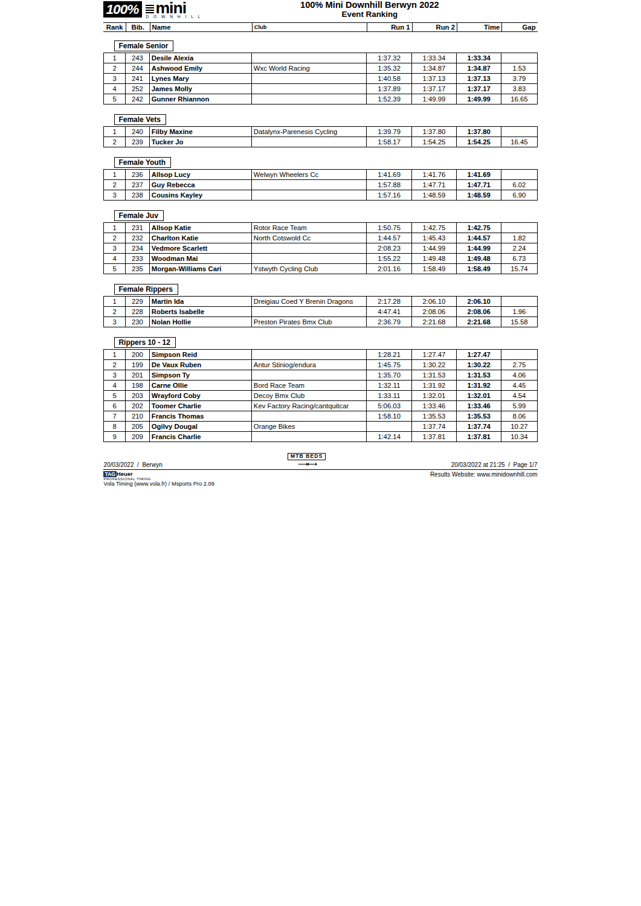100%
mini
D O W N H I L L
100% Mini Downhill Berwyn 2022
Event Ranking
| Rank | Bib. | Name | Club | Run 1 | Run 2 | Time | Gap |
Female Senior
| 1 | 243 | Desile Alexia | | 1:37.32 | 1:33.34 | 1:33.34 | |
| 2 | 244 | Ashwood Emily | Wxc World Racing | 1:35.32 | 1:34.87 | 1:34.87 | 1.53 |
| 3 | 241 | Lynes Mary | | 1:40.58 | 1:37.13 | 1:37.13 | 3.79 |
| 4 | 252 | James Molly | | 1:37.89 | 1:37.17 | 1:37.17 | 3.83 |
| 5 | 242 | Gunner Rhiannon | | 1:52.39 | 1:49.99 | 1:49.99 | 16.65 |
Female Vets
| 1 | 240 | Filby Maxine | Datalynx-Parenesis Cycling | 1:39.79 | 1:37.80 | 1:37.80 | |
| 2 | 239 | Tucker Jo | | 1:58.17 | 1:54.25 | 1:54.25 | 16.45 |
Female Youth
| 1 | 236 | Allsop Lucy | Welwyn Wheelers Cc | 1:41.69 | 1:41.76 | 1:41.69 | |
| 2 | 237 | Guy Rebecca | | 1:57.88 | 1:47.71 | 1:47.71 | 6.02 |
| 3 | 238 | Cousins Kayley | | 1:57.16 | 1:48.59 | 1:48.59 | 6.90 |
Female Juv
| 1 | 231 | Allsop Katie | Rotor Race Team | 1:50.75 | 1:42.75 | 1:42.75 | |
| 2 | 232 | Charlton Katie | North Cotswold Cc | 1:44.57 | 1:45.43 | 1:44.57 | 1.82 |
| 3 | 234 | Vedmore Scarlett | | 2:08.23 | 1:44.99 | 1:44.99 | 2.24 |
| 4 | 233 | Woodman Mai | | 1:55.22 | 1:49.48 | 1:49.48 | 6.73 |
| 5 | 235 | Morgan-Williams Cari | Ystwyth Cycling Club | 2:01.16 | 1:58.49 | 1:58.49 | 15.74 |
Female Rippers
| 1 | 229 | Martin Ida | Dreigiau Coed Y Brenin Dragons | 2:17.28 | 2:06.10 | 2:06.10 | |
| 2 | 228 | Roberts Isabelle | | 4:47.41 | 2:08.06 | 2:08.06 | 1.96 |
| 3 | 230 | Nolan Hollie | Preston Pirates Bmx Club | 2:36.79 | 2:21.68 | 2:21.68 | 15.58 |
Rippers 10 - 12
| 1 | 200 | Simpson Reid | | 1:28.21 | 1:27.47 | 1:27.47 | |
| 2 | 199 | De Vaux Ruben | Antur Stiniog/endura | 1:45.75 | 1:30.22 | 1:30.22 | 2.75 |
| 3 | 201 | Simpson Ty | | 1:35.70 | 1:31.53 | 1:31.53 | 4.06 |
| 4 | 198 | Carne Ollie | Bord Race Team | 1:32.11 | 1:31.92 | 1:31.92 | 4.45 |
| 5 | 203 | Wrayford Coby | Decoy Bmx Club | 1:33.11 | 1:32.01 | 1:32.01 | 4.54 |
| 6 | 202 | Toomer Charlie | Kev Factory Racing/cantquitcar | 5:06.03 | 1:33.46 | 1:33.46 | 5.99 |
| 7 | 210 | Francis Thomas | | 1:58.10 | 1:35.53 | 1:35.53 | 8.06 |
| 8 | 205 | Ogilvy Dougal | Orange Bikes | | 1:37.74 | 1:37.74 | 10.27 |
| 9 | 209 | Francis Charlie | | 1:42.14 | 1:37.81 | 1:37.81 | 10.34 |
20/03/2022 / Berwyn
MTB BEDS
⟶⟷
20/03/2022 at 21:25 / Page 1/7
TAG Heuer PROFESSIONAL TIMING Vola Timing (www.vola.fr) / Msports Pro 2.09
Results Website: www.minidownhill.com